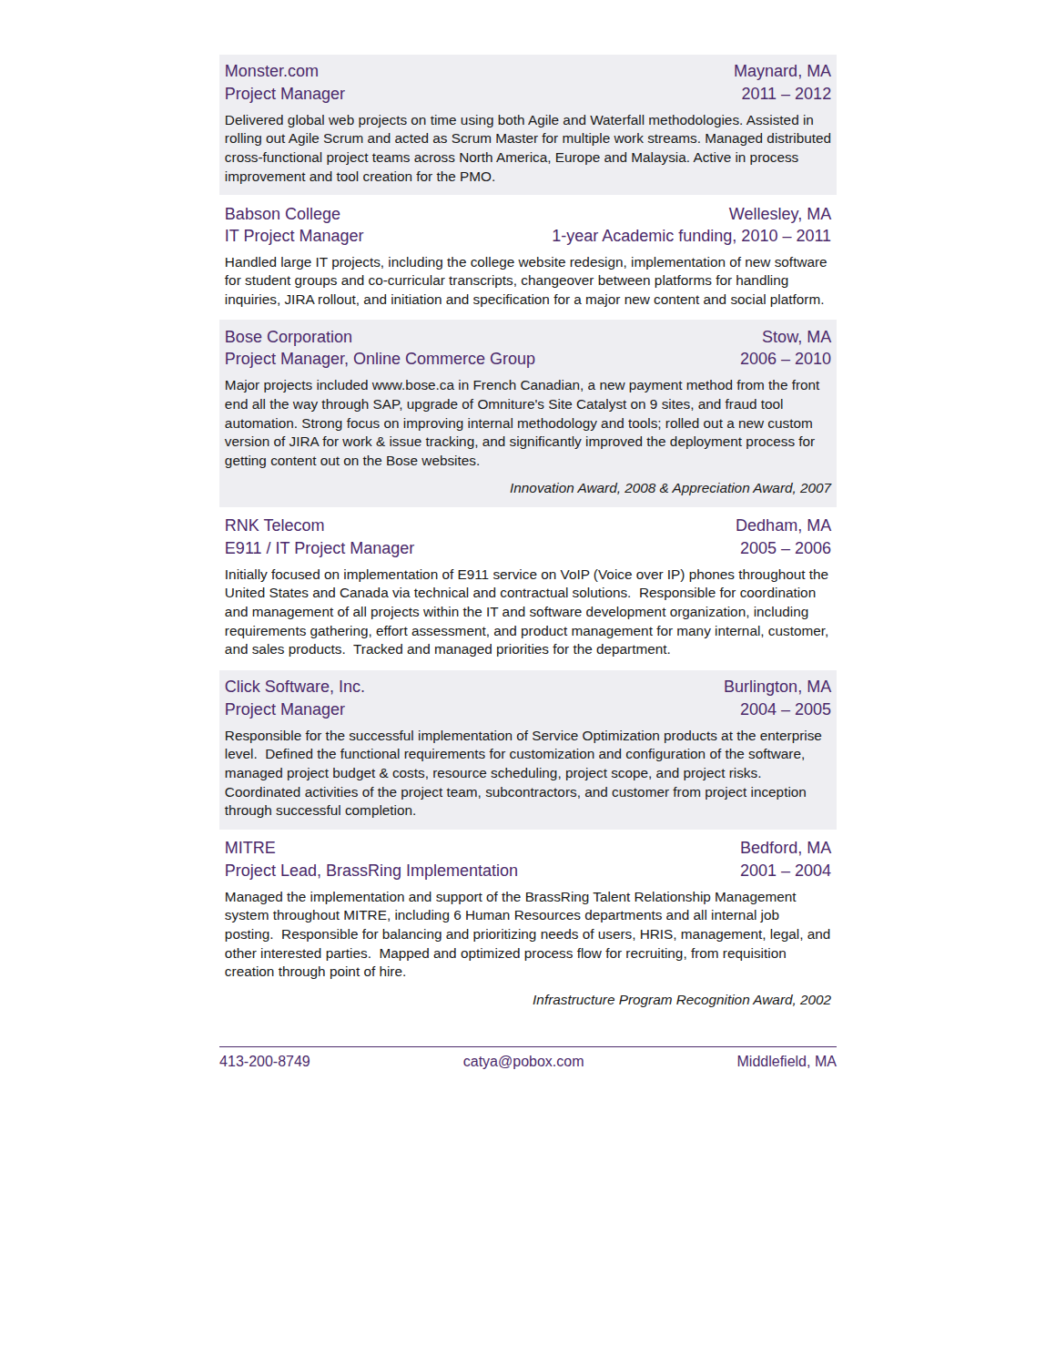Monster.com Maynard, MA
Project Manager 2011 – 2012
Delivered global web projects on time using both Agile and Waterfall methodologies. Assisted in rolling out Agile Scrum and acted as Scrum Master for multiple work streams. Managed distributed cross-functional project teams across North America, Europe and Malaysia. Active in process improvement and tool creation for the PMO.
Babson College Wellesley, MA
IT Project Manager 1-year Academic funding, 2010 – 2011
Handled large IT projects, including the college website redesign, implementation of new software for student groups and co-curricular transcripts, changeover between platforms for handling inquiries, JIRA rollout, and initiation and specification for a major new content and social platform.
Bose Corporation Stow, MA
Project Manager, Online Commerce Group 2006 – 2010
Major projects included www.bose.ca in French Canadian, a new payment method from the front end all the way through SAP, upgrade of Omniture's Site Catalyst on 9 sites, and fraud tool automation. Strong focus on improving internal methodology and tools; rolled out a new custom version of JIRA for work & issue tracking, and significantly improved the deployment process for getting content out on the Bose websites.
Innovation Award, 2008 & Appreciation Award, 2007
RNK Telecom Dedham, MA
E911 / IT Project Manager 2005 – 2006
Initially focused on implementation of E911 service on VoIP (Voice over IP) phones throughout the United States and Canada via technical and contractual solutions. Responsible for coordination and management of all projects within the IT and software development organization, including requirements gathering, effort assessment, and product management for many internal, customer, and sales products. Tracked and managed priorities for the department.
Click Software, Inc. Burlington, MA
Project Manager 2004 – 2005
Responsible for the successful implementation of Service Optimization products at the enterprise level. Defined the functional requirements for customization and configuration of the software, managed project budget & costs, resource scheduling, project scope, and project risks. Coordinated activities of the project team, subcontractors, and customer from project inception through successful completion.
MITRE Bedford, MA
Project Lead, BrassRing Implementation 2001 – 2004
Managed the implementation and support of the BrassRing Talent Relationship Management system throughout MITRE, including 6 Human Resources departments and all internal job posting. Responsible for balancing and prioritizing needs of users, HRIS, management, legal, and other interested parties. Mapped and optimized process flow for recruiting, from requisition creation through point of hire.
Infrastructure Program Recognition Award, 2002
413-200-8749 catya@pobox.com Middlefield, MA